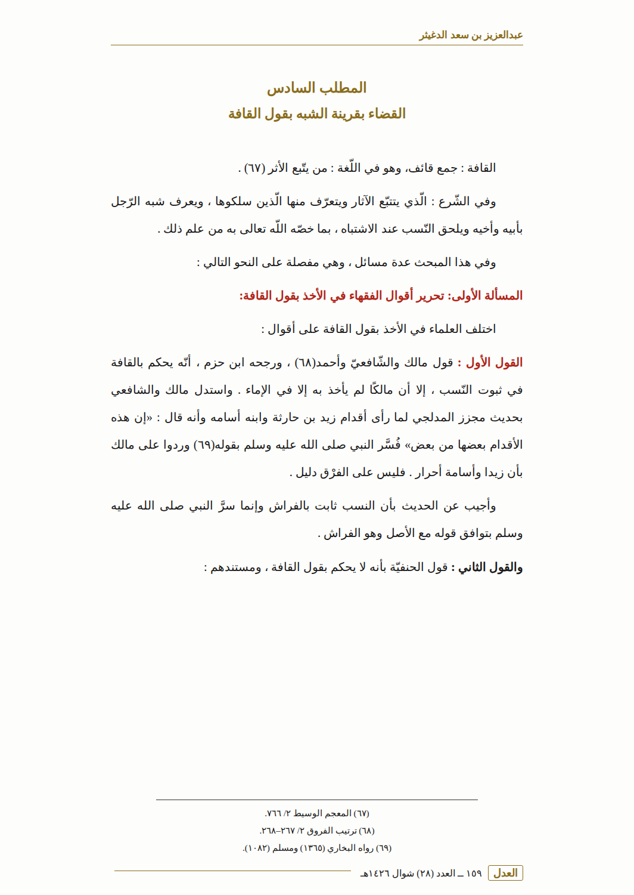عبدالعزيز بن سعد الدغيثر
المطلب السادس
القضاء بقرينة الشبه بقول القافة
القافة : جمع قائف، وهو في اللّغة : من يتّبع الأثر (٦٧) .
وفي الشّرع : الّذي يتتبّع الآثار ويتعرّف منها الّذين سلكوها ، ويعرف شبه الرّجل بأبيه وأخيه ويلحق النّسب عند الاشتباه ، بما خصّه اللّه تعالى به من علم ذلك .
وفي هذا المبحث عدة مسائل ، وهي مفصلة على النحو التالي :
المسألة الأولى: تحرير أقوال الفقهاء في الأخذ بقول القافة:
اختلف العلماء في الأخذ بقول القافة على أقوال :
القول الأول : قول مالك والشّافعيّ وأحمد(٦٨) ، ورجحه ابن حزم ، أنّه يحكم بالقافة في ثبوت النّسب ، إلا أن مالكًا لم يأخذ به إلا في الإماء . واستدل مالك والشافعي بحديث مجزز المدلجي لما رأى أقدام زيد بن حارثة وابنه أسامه وأنه قال : «إن هذه الأقدام بعضها من بعض» فُسَّر النبي صلى الله عليه وسلم بقوله(٦٩) وردوا على مالك بأن زيدا وأسامة أحرار . فليس على الفرْق دليل .
وأجيب عن الحديث بأن النسب ثابت بالفراش وإنما سرَّ النبي صلى الله عليه وسلم بتوافق قوله مع الأصل وهو الفراش .
والقول الثاني : قول الحنفيّة بأنه لا يحكم بقول القافة ، ومستندهم :
(٦٧) المعجم الوسيط ٢/ ٧٦٦.
(٦٨) ترتيب الفروق ٢/ ٢٦٧–٢٦٨.
(٦٩) رواه البخاري (١٣٦٥) ومسلم (١٠٨٢).
العدل ١٥٩ ــ العدد (٢٨) شوال ١٤٢٦هـ